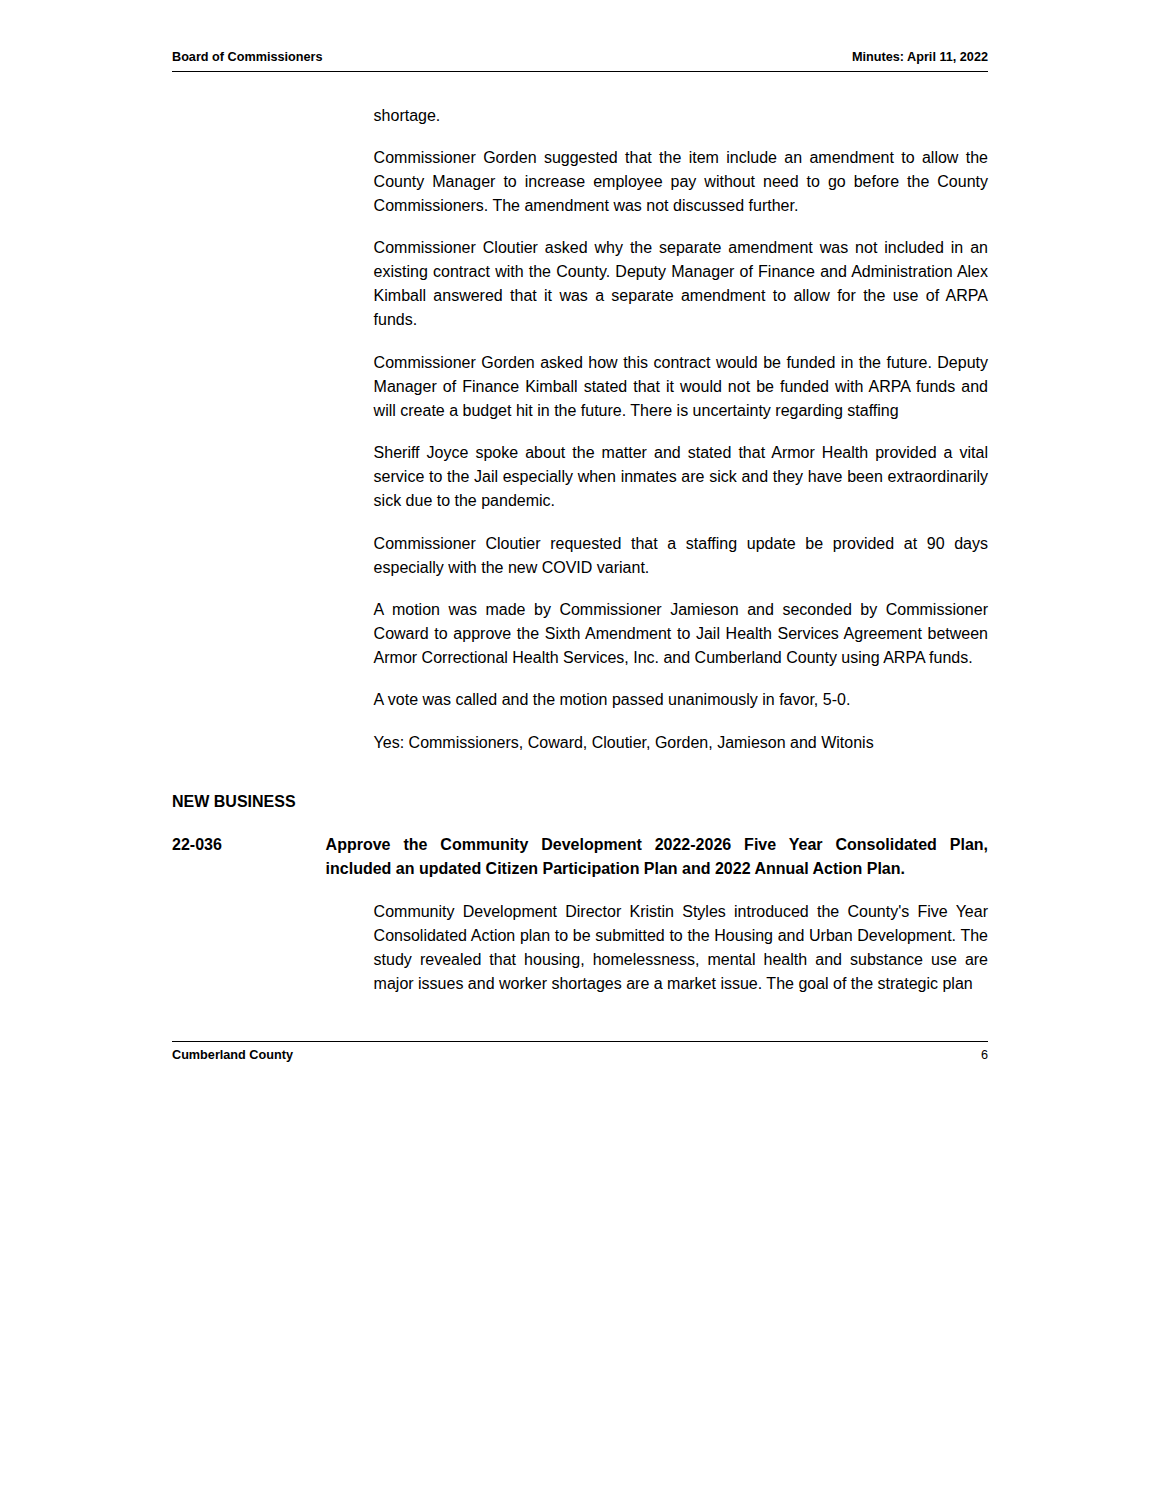Board of Commissioners Minutes: April 11, 2022
shortage.
Commissioner Gorden suggested that the item include an amendment to allow the County Manager to increase employee pay without need to go before the County Commissioners. The amendment was not discussed further.
Commissioner Cloutier asked why the separate amendment was not included in an existing contract with the County. Deputy Manager of Finance and Administration Alex Kimball answered that it was a separate amendment to allow for the use of ARPA funds.
Commissioner Gorden asked how this contract would be funded in the future. Deputy Manager of Finance Kimball stated that it would not be funded with ARPA funds and will create a budget hit in the future. There is uncertainty regarding staffing
Sheriff Joyce spoke about the matter and stated that Armor Health provided a vital service to the Jail especially when inmates are sick and they have been extraordinarily sick due to the pandemic.
Commissioner Cloutier requested that a staffing update be provided at 90 days especially with the new COVID variant.
A motion was made by Commissioner Jamieson and seconded by Commissioner Coward to approve the Sixth Amendment to Jail Health Services Agreement between Armor Correctional Health Services, Inc. and Cumberland County using ARPA funds.
A vote was called and the motion passed unanimously in favor, 5-0.
Yes: Commissioners, Coward, Cloutier, Gorden, Jamieson and Witonis
NEW BUSINESS
22-036
Approve the Community Development 2022-2026 Five Year Consolidated Plan, included an updated Citizen Participation Plan and 2022 Annual Action Plan.
Community Development Director Kristin Styles introduced the County's Five Year Consolidated Action plan to be submitted to the Housing and Urban Development. The study revealed that housing, homelessness, mental health and substance use are major issues and worker shortages are a market issue. The goal of the strategic plan
Cumberland County 6